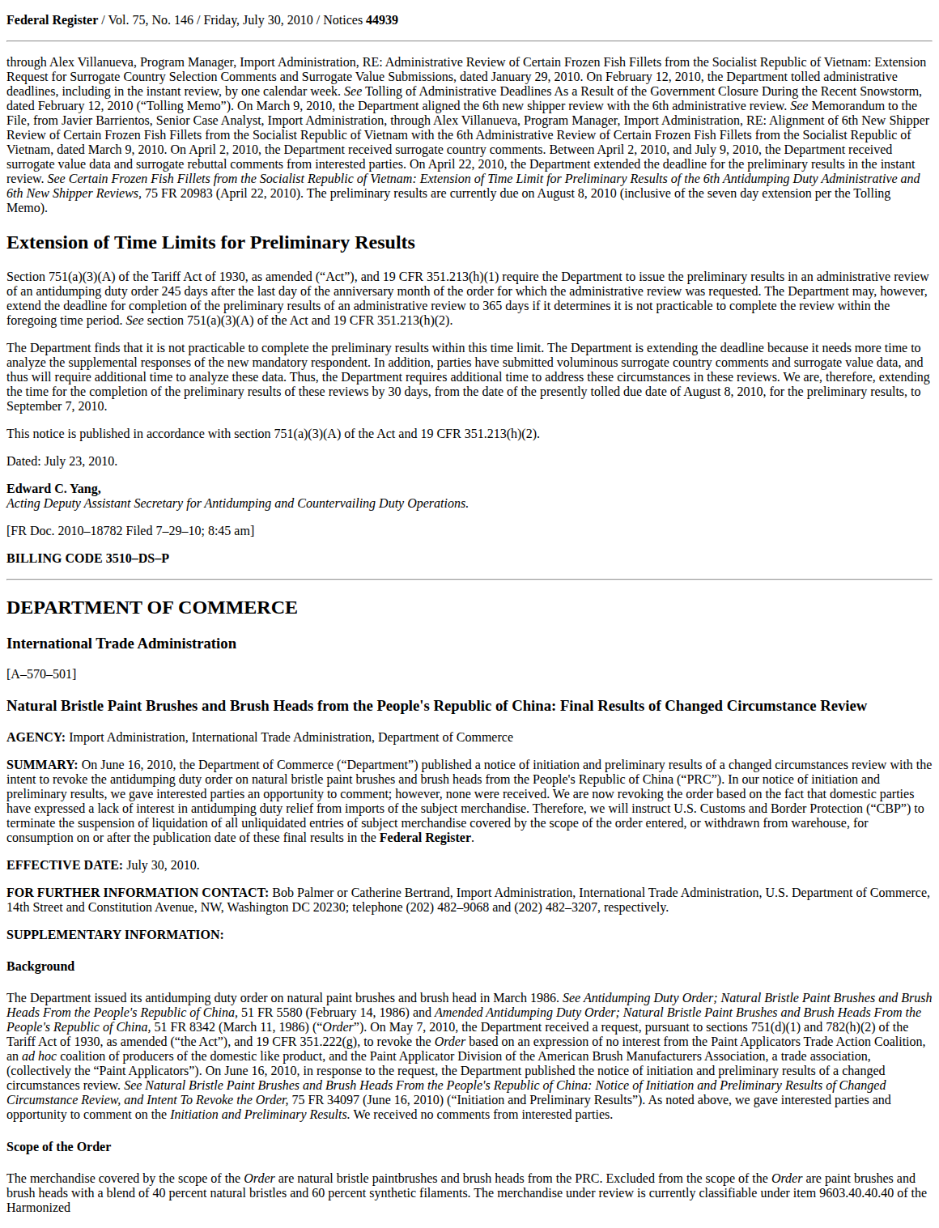Federal Register / Vol. 75, No. 146 / Friday, July 30, 2010 / Notices 44939
through Alex Villanueva, Program Manager, Import Administration, RE: Administrative Review of Certain Frozen Fish Fillets from the Socialist Republic of Vietnam: Extension Request for Surrogate Country Selection Comments and Surrogate Value Submissions, dated January 29, 2010. On February 12, 2010, the Department tolled administrative deadlines, including in the instant review, by one calendar week. See Tolling of Administrative Deadlines As a Result of the Government Closure During the Recent Snowstorm, dated February 12, 2010 (“Tolling Memo”). On March 9, 2010, the Department aligned the 6th new shipper review with the 6th administrative review. See Memorandum to the File, from Javier Barrientos, Senior Case Analyst, Import Administration, through Alex Villanueva, Program Manager, Import Administration, RE: Alignment of 6th New Shipper Review of Certain Frozen Fish Fillets from the Socialist Republic of Vietnam with the 6th Administrative Review of Certain Frozen Fish Fillets from the Socialist Republic of Vietnam, dated March 9, 2010. On April 2, 2010, the Department received surrogate country comments. Between April 2, 2010, and July 9, 2010, the Department received surrogate value data and surrogate rebuttal comments from interested parties. On April 22, 2010, the Department extended the deadline for the preliminary results in the instant review. See Certain Frozen Fish Fillets from the Socialist Republic of Vietnam: Extension of Time Limit for Preliminary Results of the 6th Antidumping Duty Administrative and 6th New Shipper Reviews, 75 FR 20983 (April 22, 2010). The preliminary results are currently due on August 8, 2010 (inclusive of the seven day extension per the Tolling Memo).
Extension of Time Limits for Preliminary Results
Section 751(a)(3)(A) of the Tariff Act of 1930, as amended (“Act”), and 19 CFR 351.213(h)(1) require the Department to issue the preliminary results in an administrative review of an antidumping duty order 245 days after the last day of the anniversary month of the order for which the administrative review was requested. The Department may, however, extend the deadline for completion of the preliminary results of an administrative review to 365 days if it determines it is not practicable to complete the review within the foregoing time period. See section 751(a)(3)(A) of the Act and 19 CFR 351.213(h)(2).
The Department finds that it is not practicable to complete the preliminary results within this time limit. The Department is extending the deadline because it needs more time to analyze the supplemental responses of the new mandatory respondent. In addition, parties have submitted voluminous surrogate country comments and surrogate value data, and thus will require additional time to analyze these data. Thus, the Department requires additional time to address these circumstances in these reviews. We are, therefore, extending the time for the completion of the preliminary results of these reviews by 30 days, from the date of the presently tolled due date of August 8, 2010, for the preliminary results, to September 7, 2010.
This notice is published in accordance with section 751(a)(3)(A) of the Act and 19 CFR 351.213(h)(2).
Dated: July 23, 2010.
Edward C. Yang,
Acting Deputy Assistant Secretary for Antidumping and Countervailing Duty Operations.
[FR Doc. 2010–18782 Filed 7–29–10; 8:45 am]
BILLING CODE 3510–DS–P
DEPARTMENT OF COMMERCE
International Trade Administration
[A–570–501]
Natural Bristle Paint Brushes and Brush Heads from the People's Republic of China: Final Results of Changed Circumstance Review
AGENCY: Import Administration, International Trade Administration, Department of Commerce
SUMMARY: On June 16, 2010, the Department of Commerce (“Department”) published a notice of initiation and preliminary results of a changed circumstances review with the intent to revoke the antidumping duty order on natural bristle paint brushes and brush heads from the People's Republic of China (“PRC”). In our notice of initiation and preliminary results, we gave interested parties an opportunity to comment; however, none were received. We are now revoking the order based on the fact that domestic parties have expressed a lack of interest in antidumping duty relief from imports of the subject merchandise. Therefore, we will instruct U.S. Customs and Border Protection (“CBP”) to terminate the suspension of liquidation of all unliquidated entries of subject merchandise covered by the scope of the order entered, or withdrawn from warehouse, for consumption on or after the publication date of these final results in the Federal Register.
EFFECTIVE DATE: July 30, 2010.
FOR FURTHER INFORMATION CONTACT: Bob Palmer or Catherine Bertrand, Import Administration, International Trade Administration, U.S. Department of Commerce, 14th Street and Constitution Avenue, NW, Washington DC 20230; telephone (202) 482–9068 and (202) 482–3207, respectively.
SUPPLEMENTARY INFORMATION:
Background
The Department issued its antidumping duty order on natural paint brushes and brush head in March 1986. See Antidumping Duty Order; Natural Bristle Paint Brushes and Brush Heads From the People's Republic of China, 51 FR 5580 (February 14, 1986) and Amended Antidumping Duty Order; Natural Bristle Paint Brushes and Brush Heads From the People's Republic of China, 51 FR 8342 (March 11, 1986) (“Order”). On May 7, 2010, the Department received a request, pursuant to sections 751(d)(1) and 782(h)(2) of the Tariff Act of 1930, as amended (“the Act”), and 19 CFR 351.222(g), to revoke the Order based on an expression of no interest from the Paint Applicators Trade Action Coalition, an ad hoc coalition of producers of the domestic like product, and the Paint Applicator Division of the American Brush Manufacturers Association, a trade association, (collectively the “Paint Applicators”). On June 16, 2010, in response to the request, the Department published the notice of initiation and preliminary results of a changed circumstances review. See Natural Bristle Paint Brushes and Brush Heads From the People's Republic of China: Notice of Initiation and Preliminary Results of Changed Circumstance Review, and Intent To Revoke the Order, 75 FR 34097 (June 16, 2010) (“Initiation and Preliminary Results”). As noted above, we gave interested parties and opportunity to comment on the Initiation and Preliminary Results. We received no comments from interested parties.
Scope of the Order
The merchandise covered by the scope of the Order are natural bristle paintbrushes and brush heads from the PRC. Excluded from the scope of the Order are paint brushes and brush heads with a blend of 40 percent natural bristles and 60 percent synthetic filaments. The merchandise under review is currently classifiable under item 9603.40.40.40 of the Harmonized